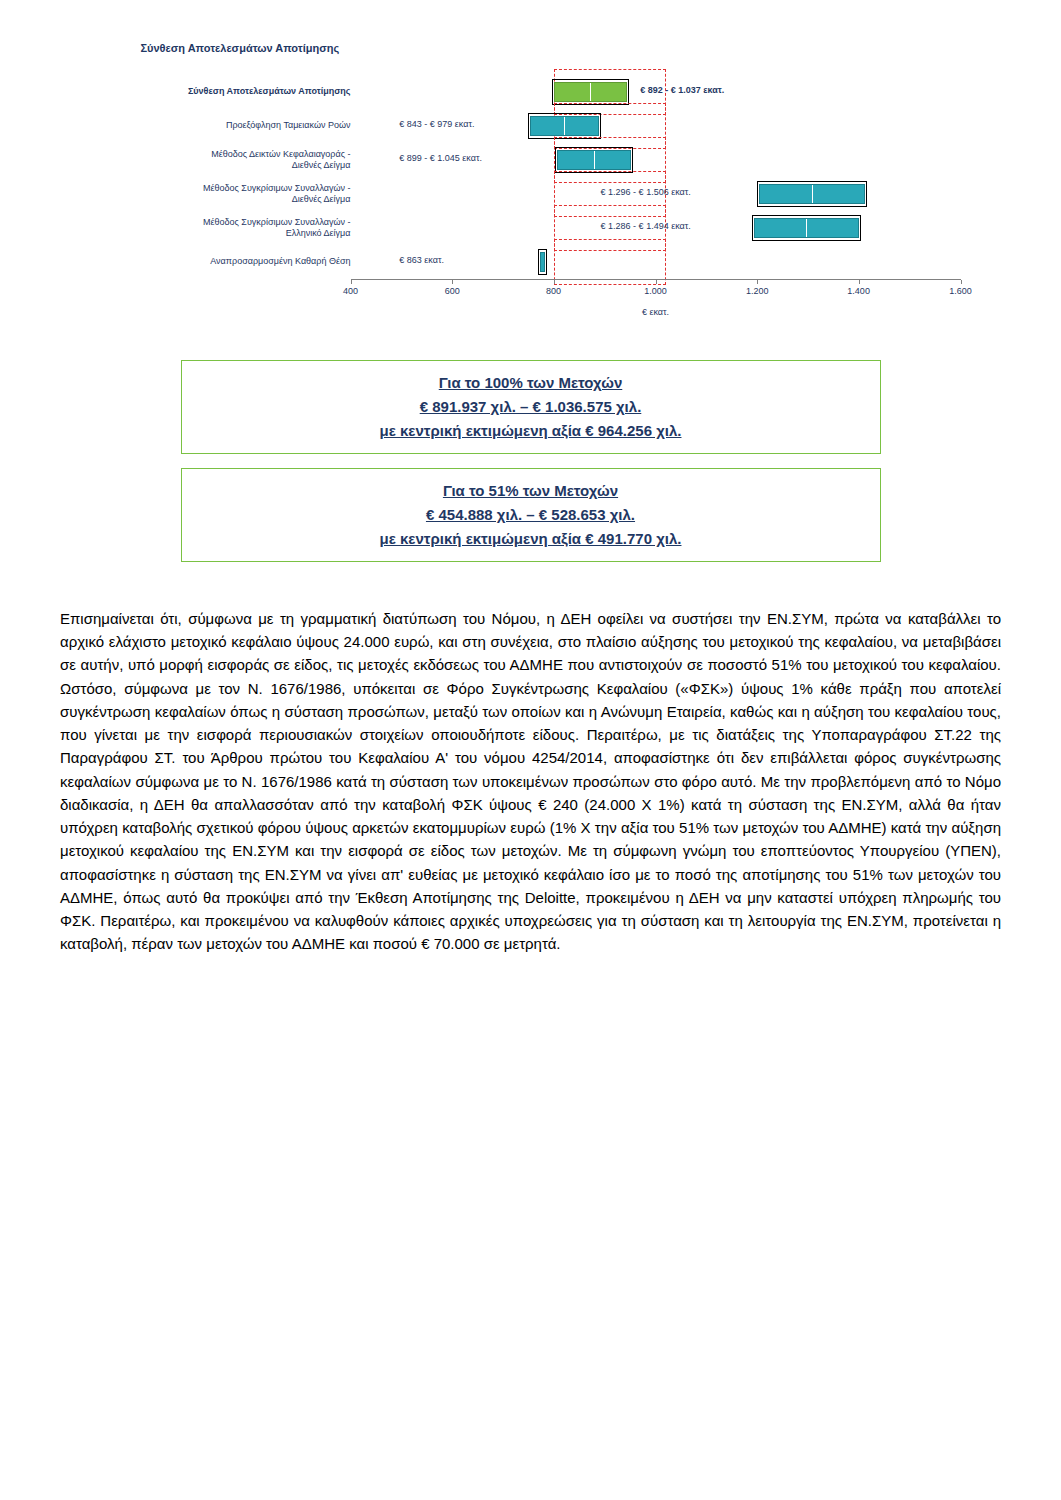Σύνθεση Αποτελεσμάτων Αποτίμησης
| Σύνθεση Αποτελεσμάτων Αποτίμησης | € 892 - € 1.037 εκατ. |
| Προεξόφληση Ταμειακών Ροών | € 843 - € 979 εκατ. |
| Μέθοδος Δεικτών Κεφαλαιαγοράς - Διεθνές Δείγμα | € 899 - € 1.045 εκατ. |
| Μέθοδος Συγκρίσιμων Συναλλαγών - Διεθνές Δείγμα | € 1.296 - € 1.506 εκατ. |
| Μέθοδος Συγκρίσιμων Συναλλαγών - Ελληνικό Δείγμα | € 1.286 - € 1.494 εκατ. |
| Αναπροσαρμοσμένη Καθαρή Θέση | € 863 εκατ. |
| | 400 600 800 1.000 1.200 1.400 1.600 |
€ εκατ.
Για το 100% των Μετοχών
€ 891.937 χιλ. – € 1.036.575 χιλ.
με κεντρική εκτιμώμενη αξία € 964.256 χιλ.
Για το 51% των Μετοχών
€ 454.888 χιλ. – € 528.653 χιλ.
με κεντρική εκτιμώμενη αξία € 491.770 χιλ.
Επισημαίνεται ότι, σύμφωνα με τη γραμματική διατύπωση του Νόμου, η ΔΕΗ οφείλει να συστήσει την ΕΝ.ΣΥΜ, πρώτα να καταβάλλει το αρχικό ελάχιστο μετοχικό κεφάλαιο ύψους 24.000 ευρώ, και στη συνέχεια, στο πλαίσιο αύξησης του μετοχικού της κεφαλαίου, να μεταβιβάσει σε αυτήν, υπό μορφή εισφοράς σε είδος, τις μετοχές εκδόσεως του ΑΔΜΗΕ που αντιστοιχούν σε ποσοστό 51% του μετοχικού του κεφαλαίου. Ωστόσο, σύμφωνα με τον Ν. 1676/1986, υπόκειται σε Φόρο Συγκέντρωσης Κεφαλαίου («ΦΣΚ») ύψους 1% κάθε πράξη που αποτελεί συγκέντρωση κεφαλαίων όπως η σύσταση προσώπων, μεταξύ των οποίων και η Ανώνυμη Εταιρεία, καθώς και η αύξηση του κεφαλαίου τους, που γίνεται με την εισφορά περιουσιακών στοιχείων οποιουδήποτε είδους. Περαιτέρω, με τις διατάξεις της Υποπαραγράφου ΣΤ.22 της Παραγράφου ΣΤ. του Άρθρου πρώτου του Κεφαλαίου Α' του νόμου 4254/2014, αποφασίστηκε ότι δεν επιβάλλεται φόρος συγκέντρωσης κεφαλαίων σύμφωνα με το Ν. 1676/1986 κατά τη σύσταση των υποκειμένων προσώπων στο φόρο αυτό. Με την προβλεπόμενη από το Νόμο διαδικασία, η ΔΕΗ θα απαλλασσόταν από την καταβολή ΦΣΚ ύψους € 240 (24.000 Χ 1%) κατά τη σύσταση της ΕΝ.ΣΥΜ, αλλά θα ήταν υπόχρεη καταβολής σχετικού φόρου ύψους αρκετών εκατομμυρίων ευρώ (1% Χ την αξία του 51% των μετοχών του ΑΔΜΗΕ) κατά την αύξηση μετοχικού κεφαλαίου της ΕΝ.ΣΥΜ και την εισφορά σε είδος των μετοχών. Με τη σύμφωνη γνώμη του εποπτεύοντος Υπουργείου (ΥΠΕΝ), αποφασίστηκε η σύσταση της ΕΝ.ΣΥΜ να γίνει απ' ευθείας με μετοχικό κεφάλαιο ίσο με το ποσό της αποτίμησης του 51% των μετοχών του ΑΔΜΗΕ, όπως αυτό θα προκύψει από την Έκθεση Αποτίμησης της Deloitte, προκειμένου η ΔΕΗ να μην καταστεί υπόχρεη πληρωμής του ΦΣΚ. Περαιτέρω, και προκειμένου να καλυφθούν κάποιες αρχικές υποχρεώσεις για τη σύσταση και τη λειτουργία της ΕΝ.ΣΥΜ, προτείνεται η καταβολή, πέραν των μετοχών του ΑΔΜΗΕ και ποσού € 70.000 σε μετρητά.